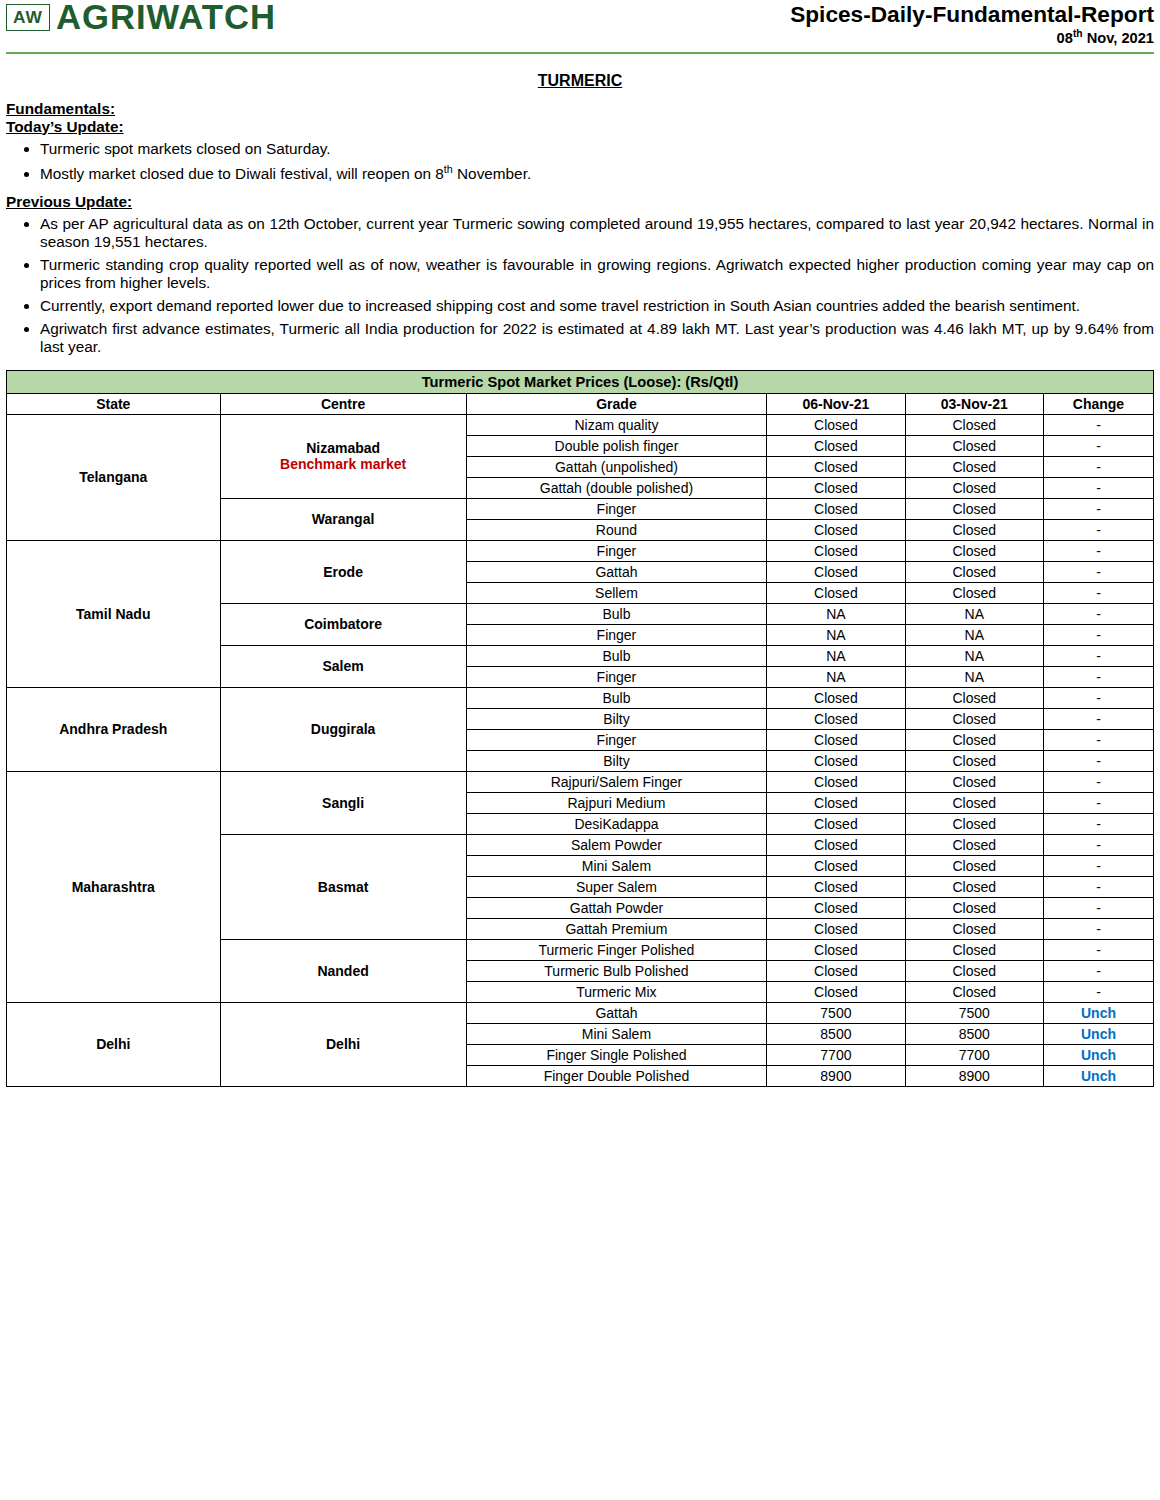AW AGRIWATCH
Spices-Daily-Fundamental-Report
08th Nov, 2021
TURMERIC
Fundamentals:
Today’s Update:
Turmeric spot markets closed on Saturday.
Mostly market closed due to Diwali festival, will reopen on 8th November.
Previous Update:
As per AP agricultural data as on 12th October, current year Turmeric sowing completed around 19,955 hectares, compared to last year 20,942 hectares. Normal in season 19,551 hectares.
Turmeric standing crop quality reported well as of now, weather is favourable in growing regions. Agriwatch expected higher production coming year may cap on prices from higher levels.
Currently, export demand reported lower due to increased shipping cost and some travel restriction in South Asian countries added the bearish sentiment.
Agriwatch first advance estimates, Turmeric all India production for 2022 is estimated at 4.89 lakh MT. Last year’s production was 4.46 lakh MT, up by 9.64% from last year.
Turmeric Spot Market Prices (Loose): (Rs/Qtl)
| State | Centre | Grade | 06-Nov-21 | 03-Nov-21 | Change |
| --- | --- | --- | --- | --- | --- |
| Telangana | Nizamabad Benchmark market | Nizam quality | Closed | Closed | - |
| Double polish finger | Closed | Closed | - |
| Gattah (unpolished) | Closed | Closed | - |
| Gattah (double polished) | Closed | Closed | - |
| Warangal | Finger | Closed | Closed | - |
| Round | Closed | Closed | - |
| Tamil Nadu | Erode | Finger | Closed | Closed | - |
| Gattah | Closed | Closed | - |
| Sellem | Closed | Closed | - |
| Coimbatore | Bulb | NA | NA | - |
| Finger | NA | NA | - |
| Salem | Bulb | NA | NA | - |
| Finger | NA | NA | - |
| Andhra Pradesh | Duggirala | Bulb | Closed | Closed | - |
| Bilty | Closed | Closed | - |
| Finger | Closed | Closed | - |
| Bilty | Closed | Closed | - |
| Maharashtra | Sangli | Rajpuri/Salem Finger | Closed | Closed | - |
| Rajpuri Medium | Closed | Closed | - |
| DesiKadappa | Closed | Closed | - |
| Basmat | Salem Powder | Closed | Closed | - |
| Mini Salem | Closed | Closed | - |
| Super Salem | Closed | Closed | - |
| Gattah Powder | Closed | Closed | - |
| Gattah Premium | Closed | Closed | - |
| Nanded | Turmeric Finger Polished | Closed | Closed | - |
| Turmeric Bulb Polished | Closed | Closed | - |
| Turmeric Mix | Closed | Closed | - |
| Delhi | Delhi | Gattah | 7500 | 7500 | Unch |
| Mini Salem | 8500 | 8500 | Unch |
| Finger Single Polished | 7700 | 7700 | Unch |
| Finger Double Polished | 8900 | 8900 | Unch |